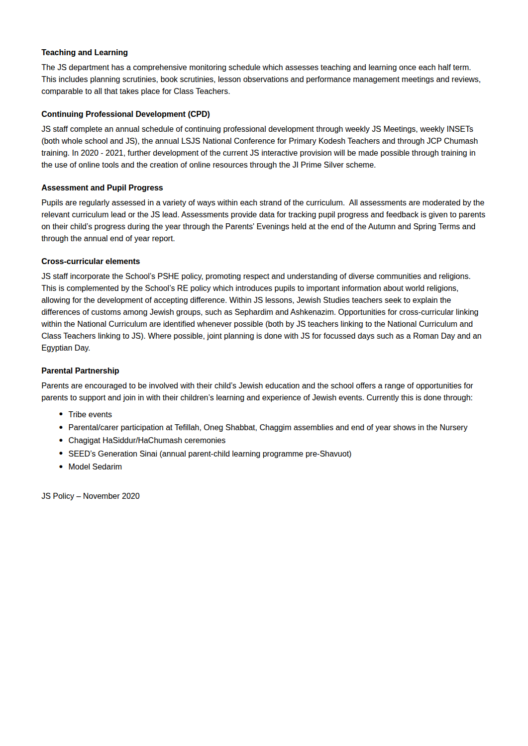Teaching and Learning
The JS department has a comprehensive monitoring schedule which assesses teaching and learning once each half term. This includes planning scrutinies, book scrutinies, lesson observations and performance management meetings and reviews, comparable to all that takes place for Class Teachers.
Continuing Professional Development (CPD)
JS staff complete an annual schedule of continuing professional development through weekly JS Meetings, weekly INSETs (both whole school and JS), the annual LSJS National Conference for Primary Kodesh Teachers and through JCP Chumash training. In 2020 - 2021, further development of the current JS interactive provision will be made possible through training in the use of online tools and the creation of online resources through the JI Prime Silver scheme.
Assessment and Pupil Progress
Pupils are regularly assessed in a variety of ways within each strand of the curriculum. All assessments are moderated by the relevant curriculum lead or the JS lead. Assessments provide data for tracking pupil progress and feedback is given to parents on their child’s progress during the year through the Parents' Evenings held at the end of the Autumn and Spring Terms and through the annual end of year report.
Cross-curricular elements
JS staff incorporate the School’s PSHE policy, promoting respect and understanding of diverse communities and religions. This is complemented by the School’s RE policy which introduces pupils to important information about world religions, allowing for the development of accepting difference. Within JS lessons, Jewish Studies teachers seek to explain the differences of customs among Jewish groups, such as Sephardim and Ashkenazim. Opportunities for cross-curricular linking within the National Curriculum are identified whenever possible (both by JS teachers linking to the National Curriculum and Class Teachers linking to JS). Where possible, joint planning is done with JS for focussed days such as a Roman Day and an Egyptian Day.
Parental Partnership
Parents are encouraged to be involved with their child’s Jewish education and the school offers a range of opportunities for parents to support and join in with their children’s learning and experience of Jewish events. Currently this is done through:
Tribe events
Parental/carer participation at Tefillah, Oneg Shabbat, Chaggim assemblies and end of year shows in the Nursery
Chagigat HaSiddur/HaChumash ceremonies
SEED’s Generation Sinai (annual parent-child learning programme pre-Shavuot)
Model Sedarim
JS Policy – November 2020